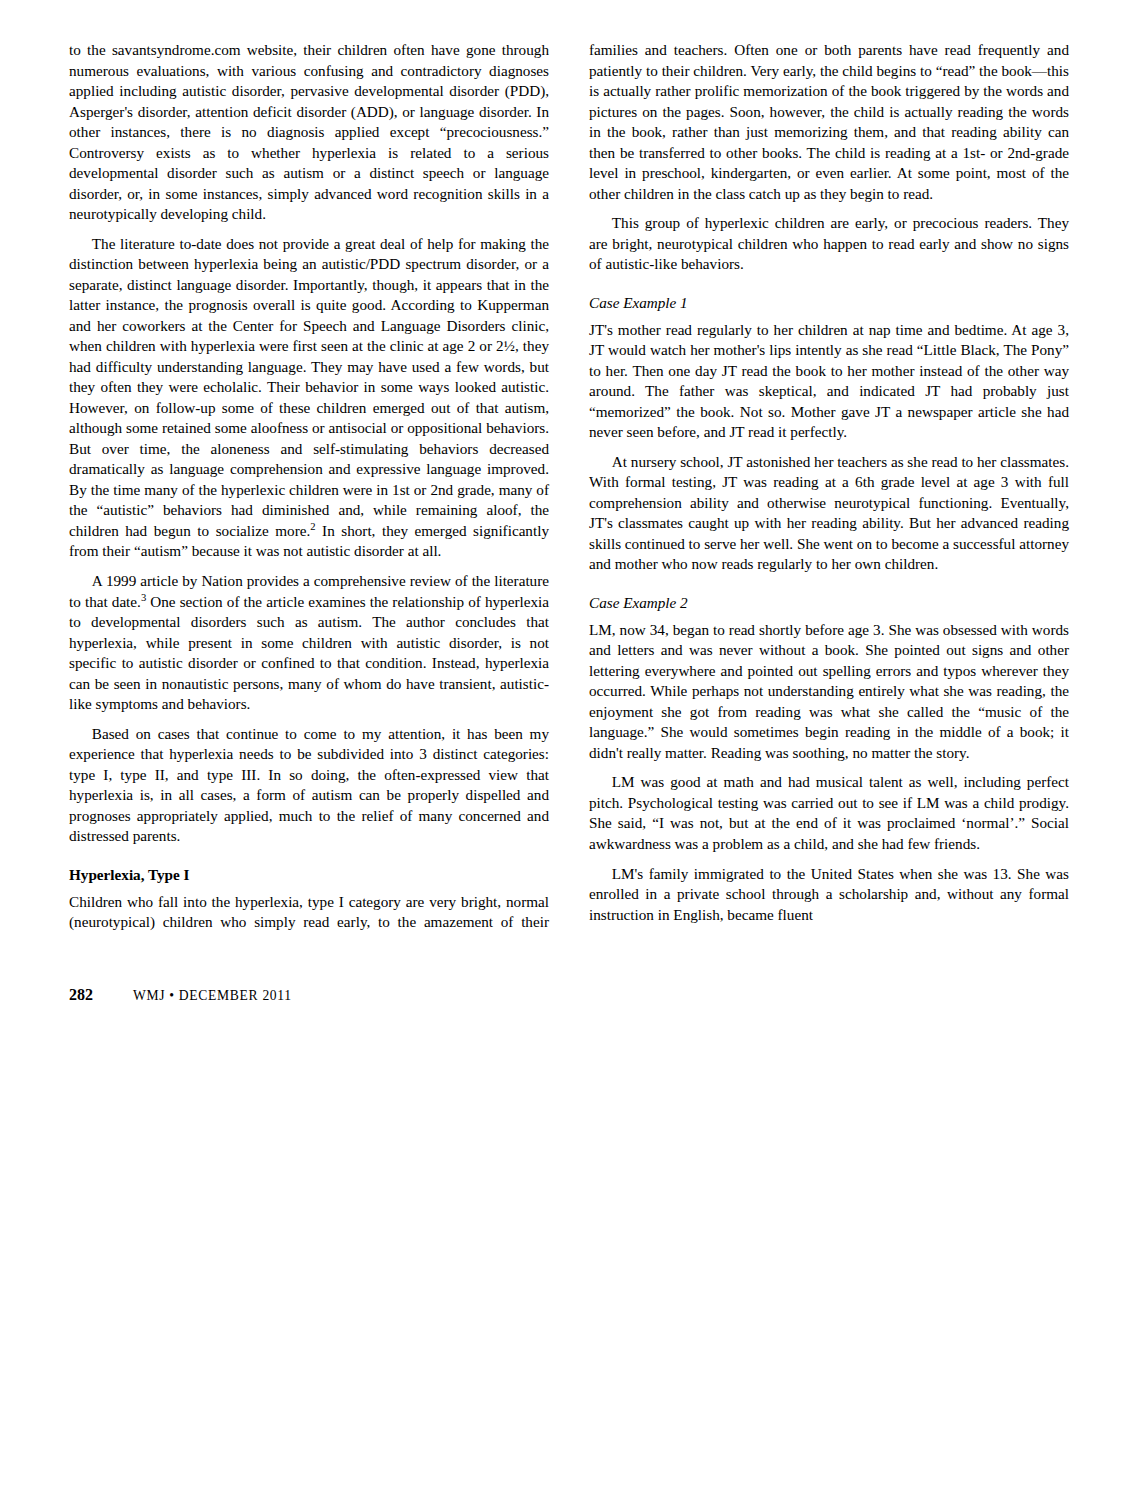to the savantsyndrome.com website, their children often have gone through numerous evaluations, with various confusing and contradictory diagnoses applied including autistic disorder, pervasive developmental disorder (PDD), Asperger's disorder, attention deficit disorder (ADD), or language disorder. In other instances, there is no diagnosis applied except “precociousness.” Controversy exists as to whether hyperlexia is related to a serious developmental disorder such as autism or a distinct speech or language disorder, or, in some instances, simply advanced word recognition skills in a neurotypically developing child.
The literature to-date does not provide a great deal of help for making the distinction between hyperlexia being an autistic/PDD spectrum disorder, or a separate, distinct language disorder. Importantly, though, it appears that in the latter instance, the prognosis overall is quite good. According to Kupperman and her coworkers at the Center for Speech and Language Disorders clinic, when children with hyperlexia were first seen at the clinic at age 2 or 2½, they had difficulty understanding language. They may have used a few words, but they often they were echolalic. Their behavior in some ways looked autistic. However, on follow-up some of these children emerged out of that autism, although some retained some aloofness or antisocial or oppositional behaviors. But over time, the aloneness and self-stimulating behaviors decreased dramatically as language comprehension and expressive language improved. By the time many of the hyperlexic children were in 1st or 2nd grade, many of the “autistic” behaviors had diminished and, while remaining aloof, the children had begun to socialize more.2 In short, they emerged significantly from their “autism” because it was not autistic disorder at all.
A 1999 article by Nation provides a comprehensive review of the literature to that date.3 One section of the article examines the relationship of hyperlexia to developmental disorders such as autism. The author concludes that hyperlexia, while present in some children with autistic disorder, is not specific to autistic disorder or confined to that condition. Instead, hyperlexia can be seen in nonautistic persons, many of whom do have transient, autistic-like symptoms and behaviors.
Based on cases that continue to come to my attention, it has been my experience that hyperlexia needs to be subdivided into 3 distinct categories: type I, type II, and type III. In so doing, the often-expressed view that hyperlexia is, in all cases, a form of autism can be properly dispelled and prognoses appropriately applied, much to the relief of many concerned and distressed parents.
Hyperlexia, Type I
Children who fall into the hyperlexia, type I category are very bright, normal (neurotypical) children who simply read early, to the amazement of their families and teachers. Often one or both parents have read frequently and patiently to their children. Very early, the child begins to “read” the book—this is actually rather prolific memorization of the book triggered by the words and pictures on the pages. Soon, however, the child is actually reading the words in the book, rather than just memorizing them, and that reading ability can then be transferred to other books. The child is reading at a 1st- or 2nd-grade level in preschool, kindergarten, or even earlier. At some point, most of the other children in the class catch up as they begin to read.
This group of hyperlexic children are early, or precocious readers. They are bright, neurotypical children who happen to read early and show no signs of autistic-like behaviors.
Case Example 1
JT's mother read regularly to her children at nap time and bedtime. At age 3, JT would watch her mother's lips intently as she read “Little Black, The Pony” to her. Then one day JT read the book to her mother instead of the other way around. The father was skeptical, and indicated JT had probably just “memorized” the book. Not so. Mother gave JT a newspaper article she had never seen before, and JT read it perfectly.
At nursery school, JT astonished her teachers as she read to her classmates. With formal testing, JT was reading at a 6th grade level at age 3 with full comprehension ability and otherwise neurotypical functioning. Eventually, JT's classmates caught up with her reading ability. But her advanced reading skills continued to serve her well. She went on to become a successful attorney and mother who now reads regularly to her own children.
Case Example 2
LM, now 34, began to read shortly before age 3. She was obsessed with words and letters and was never without a book. She pointed out signs and other lettering everywhere and pointed out spelling errors and typos wherever they occurred. While perhaps not understanding entirely what she was reading, the enjoyment she got from reading was what she called the “music of the language.” She would sometimes begin reading in the middle of a book; it didn't really matter. Reading was soothing, no matter the story.
LM was good at math and had musical talent as well, including perfect pitch. Psychological testing was carried out to see if LM was a child prodigy. She said, “I was not, but at the end of it was proclaimed ‘normal’.” Social awkwardness was a problem as a child, and she had few friends.
LM's family immigrated to the United States when she was 13. She was enrolled in a private school through a scholarship and, without any formal instruction in English, became fluent
282 WMJ • DECEMBER 2011